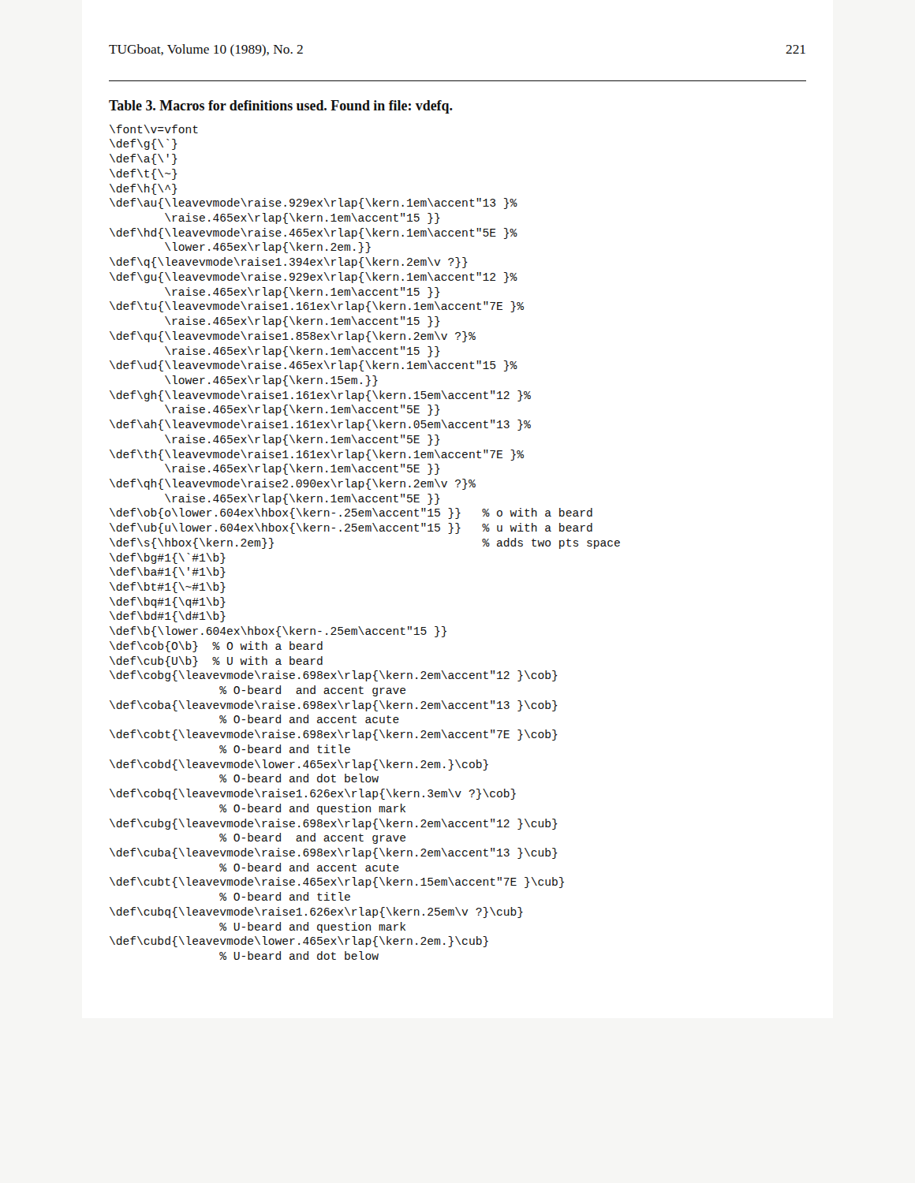TUGboat, Volume 10 (1989), No. 2 221
Table 3. Macros for definitions used. Found in file: vdefq.
\font\v=vfont
\def\g{\`}
\def\a{\'}
\def\t{\~}
\def\h{\^}
\def\au{\leavevmode\raise.929ex\rlap{\kern.1em\accent"13 }%
        \raise.465ex\rlap{\kern.1em\accent"15 }}
\def\hd{\leavevmode\raise.465ex\rlap{\kern.1em\accent"5E }%
        \lower.465ex\rlap{\kern.2em.}}
\def\q{\leavevmode\raise1.394ex\rlap{\kern.2em\v ?}}
\def\gu{\leavevmode\raise.929ex\rlap{\kern.1em\accent"12 }%
        \raise.465ex\rlap{\kern.1em\accent"15 }}
\def\tu{\leavevmode\raise1.161ex\rlap{\kern.1em\accent"7E }%
        \raise.465ex\rlap{\kern.1em\accent"15 }}
\def\qu{\leavevmode\raise1.858ex\rlap{\kern.2em\v ?}%
        \raise.465ex\rlap{\kern.1em\accent"15 }}
\def\ud{\leavevmode\raise.465ex\rlap{\kern.1em\accent"15 }%
        \lower.465ex\rlap{\kern.15em.}}
\def\gh{\leavevmode\raise1.161ex\rlap{\kern.15em\accent"12 }%
        \raise.465ex\rlap{\kern.1em\accent"5E }}
\def\ah{\leavevmode\raise1.161ex\rlap{\kern.05em\accent"13 }%
        \raise.465ex\rlap{\kern.1em\accent"5E }}
\def\th{\leavevmode\raise1.161ex\rlap{\kern.1em\accent"7E }%
        \raise.465ex\rlap{\kern.1em\accent"5E }}
\def\qh{\leavevmode\raise2.090ex\rlap{\kern.2em\v ?}%
        \raise.465ex\rlap{\kern.1em\accent"5E }}
\def\ob{o\lower.604ex\hbox{\kern-.25em\accent"15 }}   % o with a beard
\def\ub{u\lower.604ex\hbox{\kern-.25em\accent"15 }}   % u with a beard
\def\s{\hbox{\kern.2em}}                              % adds two pts space
\def\bg#1{\`#1\b}
\def\ba#1{\'#1\b}
\def\bt#1{\~#1\b}
\def\bq#1{\q#1\b}
\def\bd#1{\d#1\b}
\def\b{\lower.604ex\hbox{\kern-.25em\accent"15 }}
\def\cob{O\b}  % O with a beard
\def\cub{U\b}  % U with a beard
\def\cobg{\leavevmode\raise.698ex\rlap{\kern.2em\accent"12 }\cob}
                % O-beard  and accent grave
\def\coba{\leavevmode\raise.698ex\rlap{\kern.2em\accent"13 }\cob}
                % O-beard and accent acute
\def\cobt{\leavevmode\raise.698ex\rlap{\kern.2em\accent"7E }\cob}
                % O-beard and title
\def\cobd{\leavevmode\lower.465ex\rlap{\kern.2em.}\cob}
                % O-beard and dot below
\def\cobq{\leavevmode\raise1.626ex\rlap{\kern.3em\v ?}\cob}
                % O-beard and question mark
\def\cubg{\leavevmode\raise.698ex\rlap{\kern.2em\accent"12 }\cub}
                % O-beard  and accent grave
\def\cuba{\leavevmode\raise.698ex\rlap{\kern.2em\accent"13 }\cub}
                % O-beard and accent acute
\def\cubt{\leavevmode\raise.465ex\rlap{\kern.15em\accent"7E }\cub}
                % O-beard and title
\def\cubq{\leavevmode\raise1.626ex\rlap{\kern.25em\v ?}\cub}
                % U-beard and question mark
\def\cubd{\leavevmode\lower.465ex\rlap{\kern.2em.}\cub}
                % U-beard and dot below